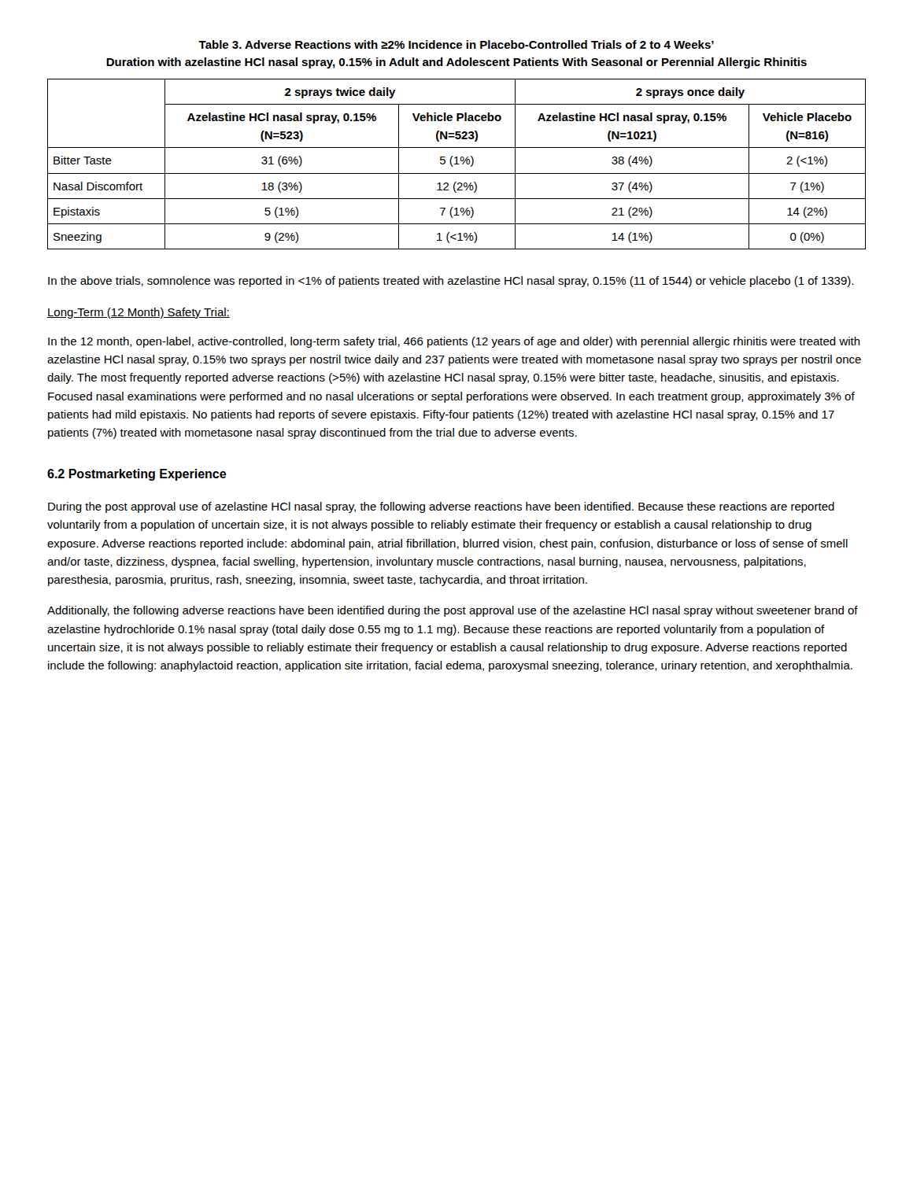Table 3. Adverse Reactions with ≥2% Incidence in Placebo-Controlled Trials of 2 to 4 Weeks’ Duration with azelastine HCl nasal spray, 0.15% in Adult and Adolescent Patients With Seasonal or Perennial Allergic Rhinitis
| | 2 sprays twice daily | 2 sprays once daily |
| --- | --- | --- |
| Azelastine HCl nasal spray, 0.15% (N=523) | Vehicle Placebo (N=523) | Azelastine HCl nasal spray, 0.15% (N=1021) | Vehicle Placebo (N=816) |
| Bitter Taste | 31 (6%) | 5 (1%) | 38 (4%) | 2 (<1%) |
| Nasal Discomfort | 18 (3%) | 12 (2%) | 37 (4%) | 7 (1%) |
| Epistaxis | 5 (1%) | 7 (1%) | 21 (2%) | 14 (2%) |
| Sneezing | 9 (2%) | 1 (<1%) | 14 (1%) | 0 (0%) |
In the above trials, somnolence was reported in <1% of patients treated with azelastine HCl nasal spray, 0.15% (11 of 1544) or vehicle placebo (1 of 1339).
Long-Term (12 Month) Safety Trial:
In the 12 month, open-label, active-controlled, long-term safety trial, 466 patients (12 years of age and older) with perennial allergic rhinitis were treated with azelastine HCl nasal spray, 0.15% two sprays per nostril twice daily and 237 patients were treated with mometasone nasal spray two sprays per nostril once daily. The most frequently reported adverse reactions (>5%) with azelastine HCl nasal spray, 0.15% were bitter taste, headache, sinusitis, and epistaxis. Focused nasal examinations were performed and no nasal ulcerations or septal perforations were observed. In each treatment group, approximately 3% of patients had mild epistaxis. No patients had reports of severe epistaxis. Fifty-four patients (12%) treated with azelastine HCl nasal spray, 0.15% and 17 patients (7%) treated with mometasone nasal spray discontinued from the trial due to adverse events.
6.2 Postmarketing Experience
During the post approval use of azelastine HCl nasal spray, the following adverse reactions have been identified. Because these reactions are reported voluntarily from a population of uncertain size, it is not always possible to reliably estimate their frequency or establish a causal relationship to drug exposure. Adverse reactions reported include: abdominal pain, atrial fibrillation, blurred vision, chest pain, confusion, disturbance or loss of sense of smell and/or taste, dizziness, dyspnea, facial swelling, hypertension, involuntary muscle contractions, nasal burning, nausea, nervousness, palpitations, paresthesia, parosmia, pruritus, rash, sneezing, insomnia, sweet taste, tachycardia, and throat irritation.
Additionally, the following adverse reactions have been identified during the post approval use of the azelastine HCl nasal spray without sweetener brand of azelastine hydrochloride 0.1% nasal spray (total daily dose 0.55 mg to 1.1 mg). Because these reactions are reported voluntarily from a population of uncertain size, it is not always possible to reliably estimate their frequency or establish a causal relationship to drug exposure. Adverse reactions reported include the following: anaphylactoid reaction, application site irritation, facial edema, paroxysmal sneezing, tolerance, urinary retention, and xerophthalmia.